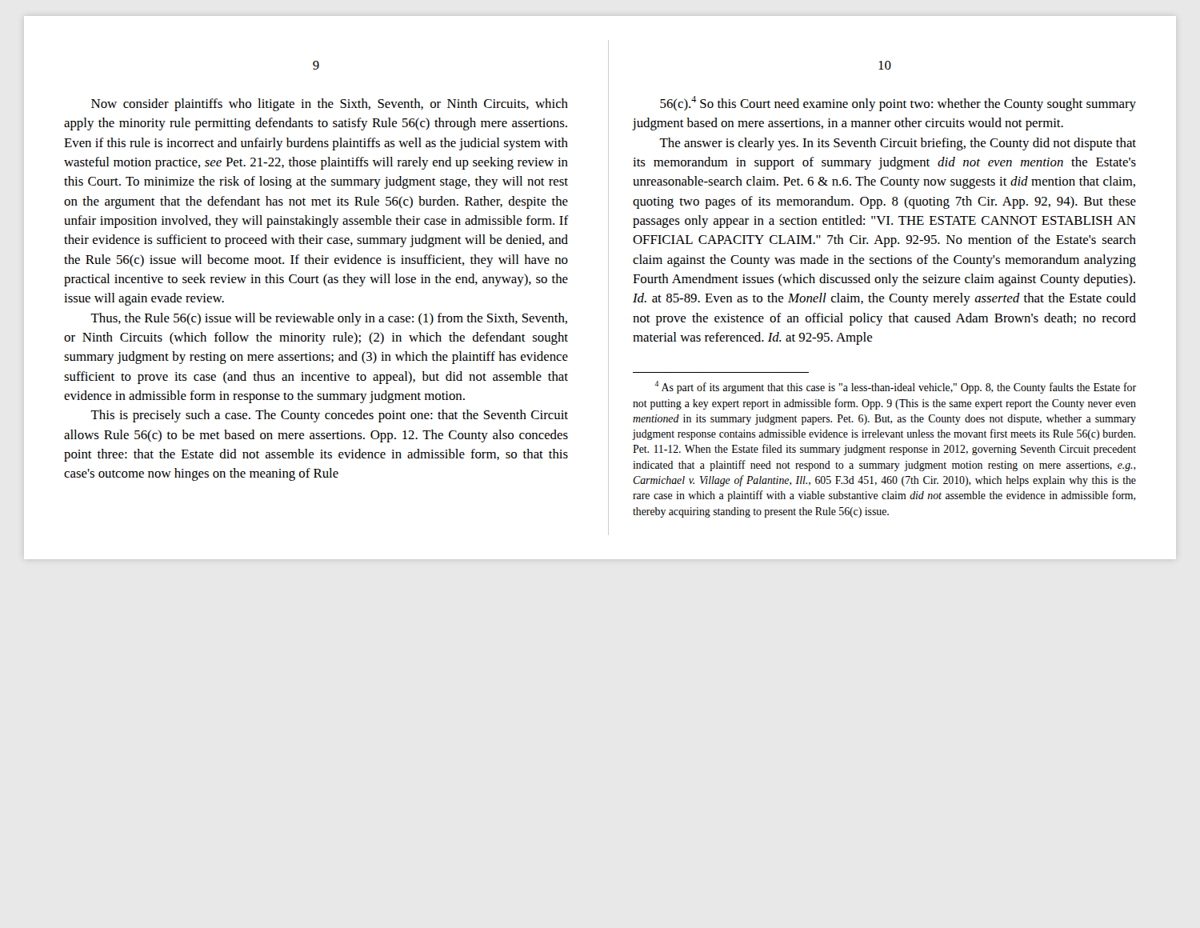9
Now consider plaintiffs who litigate in the Sixth, Seventh, or Ninth Circuits, which apply the minority rule permitting defendants to satisfy Rule 56(c) through mere assertions. Even if this rule is incorrect and unfairly burdens plaintiffs as well as the judicial system with wasteful motion practice, see Pet. 21-22, those plaintiffs will rarely end up seeking review in this Court. To minimize the risk of losing at the summary judgment stage, they will not rest on the argument that the defendant has not met its Rule 56(c) burden. Rather, despite the unfair imposition involved, they will painstakingly assemble their case in admissible form. If their evidence is sufficient to proceed with their case, summary judgment will be denied, and the Rule 56(c) issue will become moot. If their evidence is insufficient, they will have no practical incentive to seek review in this Court (as they will lose in the end, anyway), so the issue will again evade review.
Thus, the Rule 56(c) issue will be reviewable only in a case: (1) from the Sixth, Seventh, or Ninth Circuits (which follow the minority rule); (2) in which the defendant sought summary judgment by resting on mere assertions; and (3) in which the plaintiff has evidence sufficient to prove its case (and thus an incentive to appeal), but did not assemble that evidence in admissible form in response to the summary judgment motion.
This is precisely such a case. The County concedes point one: that the Seventh Circuit allows Rule 56(c) to be met based on mere assertions. Opp. 12. The County also concedes point three: that the Estate did not assemble its evidence in admissible form, so that this case's outcome now hinges on the meaning of Rule
10
56(c).4 So this Court need examine only point two: whether the County sought summary judgment based on mere assertions, in a manner other circuits would not permit.
The answer is clearly yes. In its Seventh Circuit briefing, the County did not dispute that its memorandum in support of summary judgment did not even mention the Estate's unreasonable-search claim. Pet. 6 & n.6. The County now suggests it did mention that claim, quoting two pages of its memorandum. Opp. 8 (quoting 7th Cir. App. 92, 94). But these passages only appear in a section entitled: "VI. THE ESTATE CANNOT ESTABLISH AN OFFICIAL CAPACITY CLAIM." 7th Cir. App. 92-95. No mention of the Estate's search claim against the County was made in the sections of the County's memorandum analyzing Fourth Amendment issues (which discussed only the seizure claim against County deputies). Id. at 85-89. Even as to the Monell claim, the County merely asserted that the Estate could not prove the existence of an official policy that caused Adam Brown's death; no record material was referenced. Id. at 92-95. Ample
4 As part of its argument that this case is "a less-than-ideal vehicle," Opp. 8, the County faults the Estate for not putting a key expert report in admissible form. Opp. 9 (This is the same expert report the County never even mentioned in its summary judgment papers. Pet. 6). But, as the County does not dispute, whether a summary judgment response contains admissible evidence is irrelevant unless the movant first meets its Rule 56(c) burden. Pet. 11-12. When the Estate filed its summary judgment response in 2012, governing Seventh Circuit precedent indicated that a plaintiff need not respond to a summary judgment motion resting on mere assertions, e.g., Carmichael v. Village of Palantine, Ill., 605 F.3d 451, 460 (7th Cir. 2010), which helps explain why this is the rare case in which a plaintiff with a viable substantive claim did not assemble the evidence in admissible form, thereby acquiring standing to present the Rule 56(c) issue.